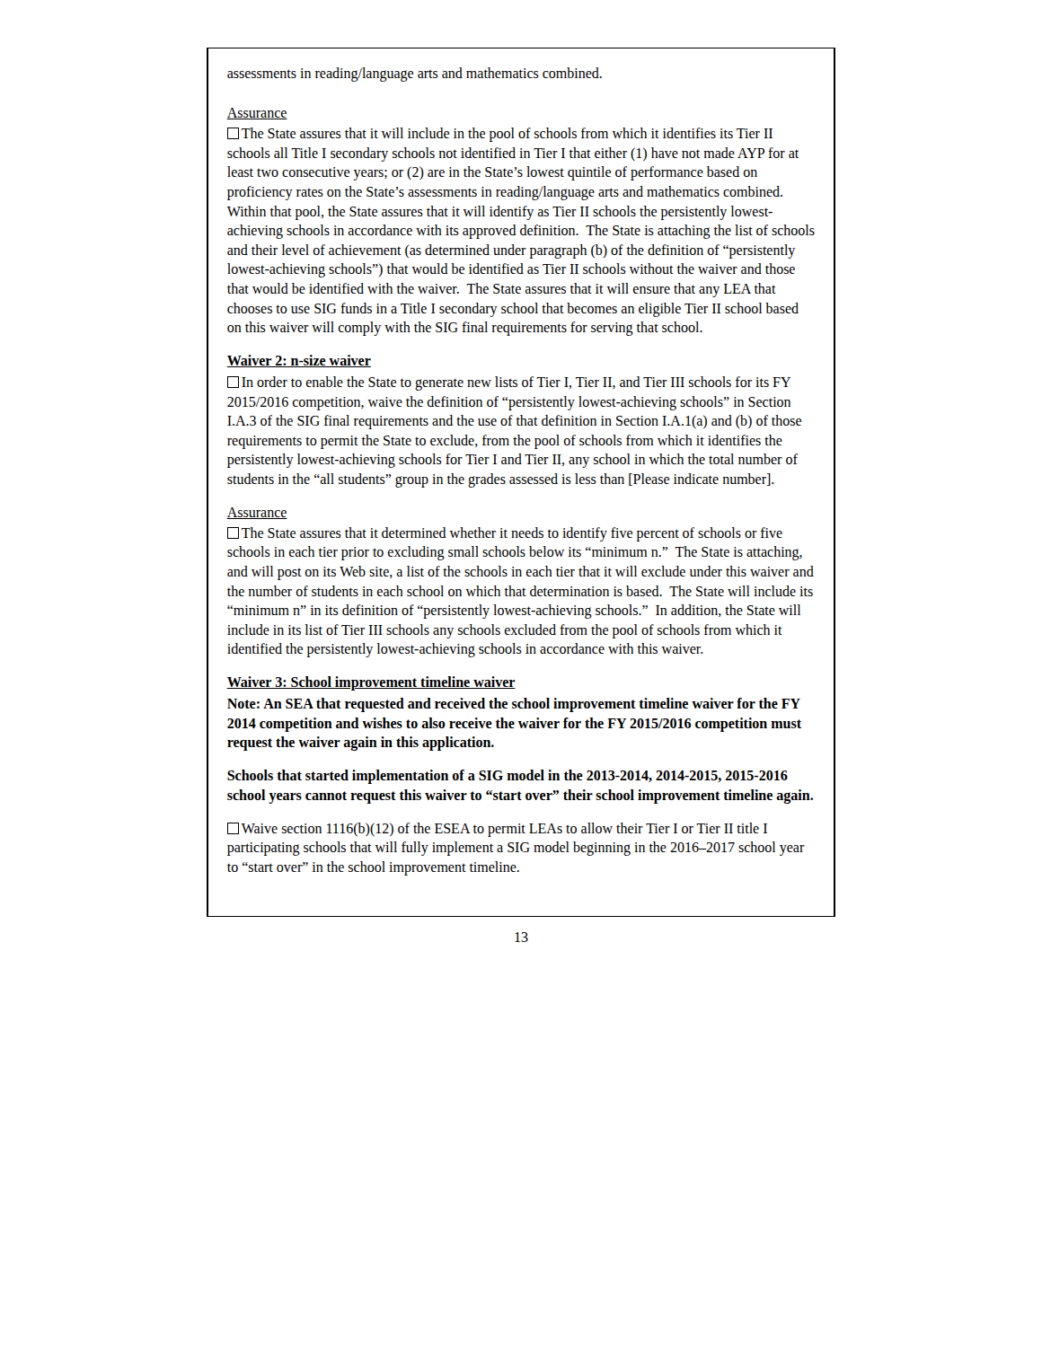assessments in reading/language arts and mathematics combined.
Assurance
The State assures that it will include in the pool of schools from which it identifies its Tier II schools all Title I secondary schools not identified in Tier I that either (1) have not made AYP for at least two consecutive years; or (2) are in the State’s lowest quintile of performance based on proficiency rates on the State’s assessments in reading/language arts and mathematics combined. Within that pool, the State assures that it will identify as Tier II schools the persistently lowest-achieving schools in accordance with its approved definition. The State is attaching the list of schools and their level of achievement (as determined under paragraph (b) of the definition of “persistently lowest-achieving schools”) that would be identified as Tier II schools without the waiver and those that would be identified with the waiver. The State assures that it will ensure that any LEA that chooses to use SIG funds in a Title I secondary school that becomes an eligible Tier II school based on this waiver will comply with the SIG final requirements for serving that school.
Waiver 2: n-size waiver
In order to enable the State to generate new lists of Tier I, Tier II, and Tier III schools for its FY 2015/2016 competition, waive the definition of “persistently lowest-achieving schools” in Section I.A.3 of the SIG final requirements and the use of that definition in Section I.A.1(a) and (b) of those requirements to permit the State to exclude, from the pool of schools from which it identifies the persistently lowest-achieving schools for Tier I and Tier II, any school in which the total number of students in the “all students” group in the grades assessed is less than [Please indicate number].
Assurance
The State assures that it determined whether it needs to identify five percent of schools or five schools in each tier prior to excluding small schools below its “minimum n.” The State is attaching, and will post on its Web site, a list of the schools in each tier that it will exclude under this waiver and the number of students in each school on which that determination is based. The State will include its “minimum n” in its definition of “persistently lowest-achieving schools.” In addition, the State will include in its list of Tier III schools any schools excluded from the pool of schools from which it identified the persistently lowest-achieving schools in accordance with this waiver.
Waiver 3: School improvement timeline waiver
Note: An SEA that requested and received the school improvement timeline waiver for the FY 2014 competition and wishes to also receive the waiver for the FY 2015/2016 competition must request the waiver again in this application.
Schools that started implementation of a SIG model in the 2013-2014, 2014-2015, 2015-2016 school years cannot request this waiver to “start over” their school improvement timeline again.
Waive section 1116(b)(12) of the ESEA to permit LEAs to allow their Tier I or Tier II title I participating schools that will fully implement a SIG model beginning in the 2016–2017 school year to “start over” in the school improvement timeline.
13